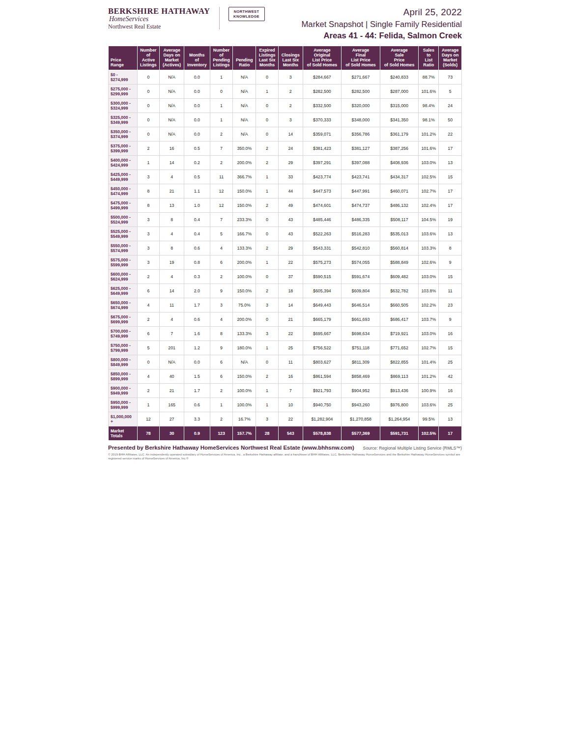BERKSHIRE HATHAWAY
HomeServices
Northwest Real Estate
NORTHWEST
KNOWLEDGE
April 25, 2022
Market Snapshot | Single Family Residential
Areas 41 - 44: Felida, Salmon Creek
| Price Range | Number of Active Listings | Average Days on Market (Actives) | Months of Inventory | Number of Pending Listings | Pending Ratio | Expired Listings Last Six Months | Closings Last Six Months | Average Original List Price of Sold Homes | Average Final List Price of Sold Homes | Average Sale Price of Sold Homes | Sales to List Ratio | Average Days on Market (Solds) |
| --- | --- | --- | --- | --- | --- | --- | --- | --- | --- | --- | --- | --- |
| $0 - $274,999 | 0 | N/A | 0.0 | 1 | N/A | 0 | 3 | $284,667 | $271,667 | $240,833 | 88.7% | 73 |
| $275,000 - $299,999 | 0 | N/A | 0.0 | 0 | N/A | 1 | 2 | $282,500 | $282,500 | $287,000 | 101.6% | 5 |
| $300,000 - $324,999 | 0 | N/A | 0.0 | 1 | N/A | 0 | 2 | $332,500 | $320,000 | $315,000 | 98.4% | 24 |
| $325,000 - $349,999 | 0 | N/A | 0.0 | 1 | N/A | 0 | 3 | $370,333 | $348,000 | $341,350 | 98.1% | 50 |
| $350,000 - $374,999 | 0 | N/A | 0.0 | 2 | N/A | 0 | 14 | $359,071 | $356,786 | $361,179 | 101.2% | 22 |
| $375,000 - $399,999 | 2 | 16 | 0.5 | 7 | 350.0% | 2 | 24 | $381,423 | $381,127 | $387,256 | 101.6% | 17 |
| $400,000 - $424,999 | 1 | 14 | 0.2 | 2 | 200.0% | 2 | 29 | $397,291 | $397,088 | $408,936 | 103.0% | 13 |
| $425,000 - $449,999 | 3 | 4 | 0.5 | 11 | 366.7% | 1 | 33 | $423,774 | $423,741 | $434,317 | 102.5% | 15 |
| $450,000 - $474,999 | 8 | 21 | 1.1 | 12 | 150.0% | 1 | 44 | $447,573 | $447,991 | $460,071 | 102.7% | 17 |
| $475,000 - $499,999 | 8 | 13 | 1.0 | 12 | 150.0% | 2 | 49 | $474,601 | $474,737 | $486,132 | 102.4% | 17 |
| $500,000 - $524,999 | 3 | 8 | 0.4 | 7 | 233.3% | 0 | 43 | $485,446 | $486,335 | $508,117 | 104.5% | 19 |
| $525,000 - $549,999 | 3 | 4 | 0.4 | 5 | 166.7% | 0 | 43 | $522,263 | $516,283 | $535,013 | 103.6% | 13 |
| $550,000 - $574,999 | 3 | 8 | 0.6 | 4 | 133.3% | 2 | 29 | $543,331 | $542,810 | $560,814 | 103.3% | 8 |
| $575,000 - $599,999 | 3 | 19 | 0.8 | 6 | 200.0% | 1 | 22 | $575,273 | $574,055 | $588,849 | 102.6% | 9 |
| $600,000 - $624,999 | 2 | 4 | 0.3 | 2 | 100.0% | 0 | 37 | $590,515 | $591,674 | $609,482 | 103.0% | 15 |
| $625,000 - $649,999 | 6 | 14 | 2.0 | 9 | 150.0% | 2 | 18 | $605,394 | $609,804 | $632,782 | 103.8% | 11 |
| $650,000 - $674,999 | 4 | 11 | 1.7 | 3 | 75.0% | 3 | 14 | $649,443 | $646,514 | $660,505 | 102.2% | 23 |
| $675,000 - $699,999 | 2 | 4 | 0.6 | 4 | 200.0% | 0 | 21 | $665,179 | $661,693 | $686,417 | 103.7% | 9 |
| $700,000 - $749,999 | 6 | 7 | 1.6 | 8 | 133.3% | 3 | 22 | $695,667 | $698,634 | $719,921 | 103.0% | 16 |
| $750,000 - $799,999 | 5 | 201 | 1.2 | 9 | 180.0% | 1 | 25 | $756,522 | $751,118 | $771,652 | 102.7% | 15 |
| $800,000 - $849,999 | 0 | N/A | 0.0 | 6 | N/A | 0 | 11 | $803,627 | $811,309 | $822,855 | 101.4% | 25 |
| $850,000 - $899,999 | 4 | 40 | 1.5 | 6 | 150.0% | 2 | 16 | $861,594 | $858,469 | $869,113 | 101.2% | 42 |
| $900,000 - $949,999 | 2 | 21 | 1.7 | 2 | 100.0% | 1 | 7 | $921,793 | $904,952 | $913,436 | 100.9% | 16 |
| $950,000 - $999,999 | 1 | 165 | 0.6 | 1 | 100.0% | 1 | 10 | $940,750 | $943,260 | $976,800 | 103.6% | 25 |
| $1,000,000 + | 12 | 27 | 3.3 | 2 | 16.7% | 3 | 22 | $1,282,904 | $1,270,858 | $1,264,954 | 99.5% | 13 |
| Market Totals | 78 | 30 | 0.9 | 123 | 157.7% | 28 | 543 | $578,838 | $577,369 | $591,731 | 102.5% | 17 |
Presented by Berkshire Hathaway HomeServices Northwest Real Estate (www.bhhsnw.com)
Source: Regional Multiple Listing Service (RMLS™)
© 2019 BHH Affiliates, LLC. An independently operated subsidiary of HomeServices of America, Inc., a Berkshire Hathaway affiliate, and a franchisee of BHH Affiliates, LLC. Berkshire Hathaway HomeServices and the Berkshire Hathaway HomeServices symbol are registered service marks of HomeServices of America, Inc.®